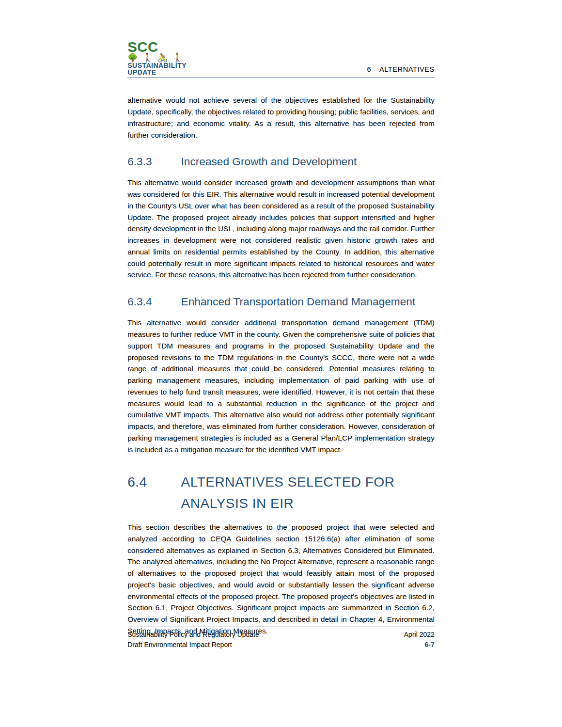SCC 🌳 🚶 🚴 🚶 SUSTAINABILITY UPDATE
6 – ALTERNATIVES
alternative would not achieve several of the objectives established for the Sustainability Update, specifically, the objectives related to providing housing; public facilities, services, and infrastructure; and economic vitality. As a result, this alternative has been rejected from further consideration.
6.3.3 Increased Growth and Development
This alternative would consider increased growth and development assumptions than what was considered for this EIR. This alternative would result in increased potential development in the County's USL over what has been considered as a result of the proposed Sustainability Update. The proposed project already includes policies that support intensified and higher density development in the USL, including along major roadways and the rail corridor. Further increases in development were not considered realistic given historic growth rates and annual limits on residential permits established by the County. In addition, this alternative could potentially result in more significant impacts related to historical resources and water service. For these reasons, this alternative has been rejected from further consideration.
6.3.4 Enhanced Transportation Demand Management
This alternative would consider additional transportation demand management (TDM) measures to further reduce VMT in the county. Given the comprehensive suite of policies that support TDM measures and programs in the proposed Sustainability Update and the proposed revisions to the TDM regulations in the County's SCCC, there were not a wide range of additional measures that could be considered. Potential measures relating to parking management measures, including implementation of paid parking with use of revenues to help fund transit measures, were identified. However, it is not certain that these measures would lead to a substantial reduction in the significance of the project and cumulative VMT impacts. This alternative also would not address other potentially significant impacts, and therefore, was eliminated from further consideration. However, consideration of parking management strategies is included as a General Plan/LCP implementation strategy is included as a mitigation measure for the identified VMT impact.
6.4 ALTERNATIVES SELECTED FOR ANALYSIS IN EIR
This section describes the alternatives to the proposed project that were selected and analyzed according to CEQA Guidelines section 15126.6(a) after elimination of some considered alternatives as explained in Section 6.3, Alternatives Considered but Eliminated. The analyzed alternatives, including the No Project Alternative, represent a reasonable range of alternatives to the proposed project that would feasibly attain most of the proposed project's basic objectives, and would avoid or substantially lessen the significant adverse environmental effects of the proposed project. The proposed project's objectives are listed in Section 6.1, Project Objectives. Significant project impacts are summarized in Section 6.2, Overview of Significant Project Impacts, and described in detail in Chapter 4, Environmental Setting, Impacts, and Mitigation Measures.
Sustainability Policy and Regulatory Update April 2022
Draft Environmental Impact Report 6-7